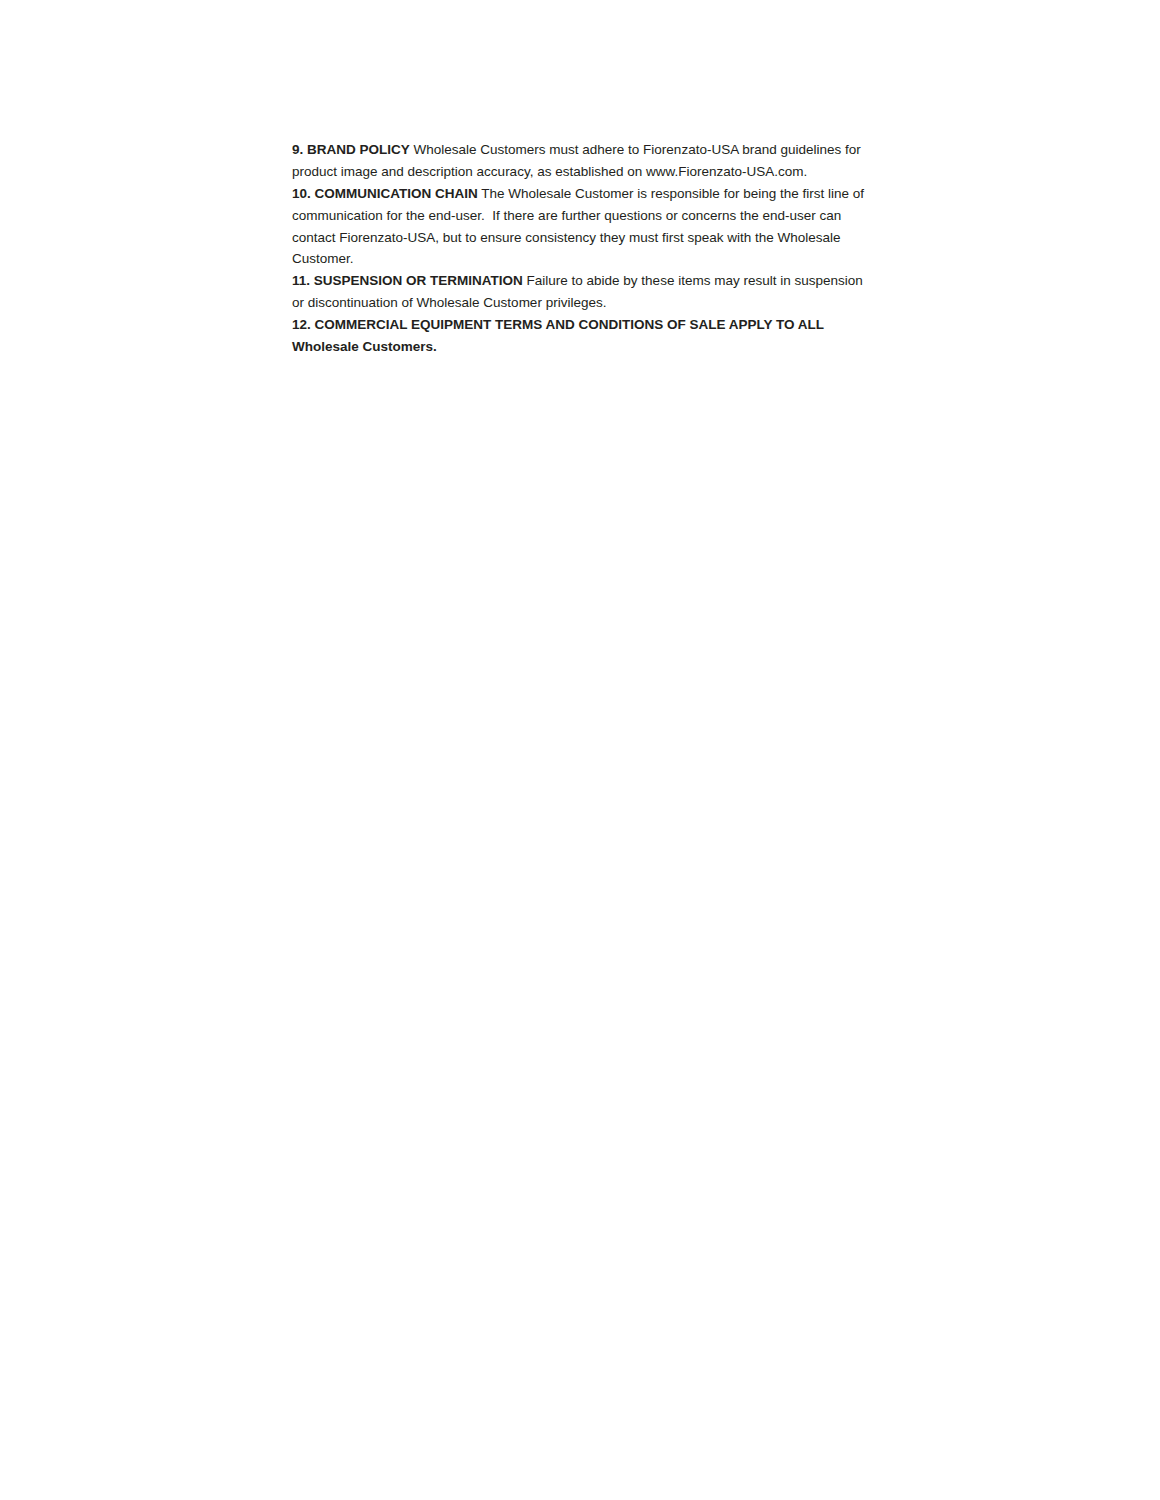9. BRAND POLICY Wholesale Customers must adhere to Fiorenzato-USA brand guidelines for product image and description accuracy, as established on www.Fiorenzato-USA.com.
10. COMMUNICATION CHAIN The Wholesale Customer is responsible for being the first line of communication for the end-user. If there are further questions or concerns the end-user can contact Fiorenzato-USA, but to ensure consistency they must first speak with the Wholesale Customer.
11. SUSPENSION OR TERMINATION Failure to abide by these items may result in suspension or discontinuation of Wholesale Customer privileges.
12. COMMERCIAL EQUIPMENT TERMS AND CONDITIONS OF SALE APPLY TO ALL Wholesale Customers.